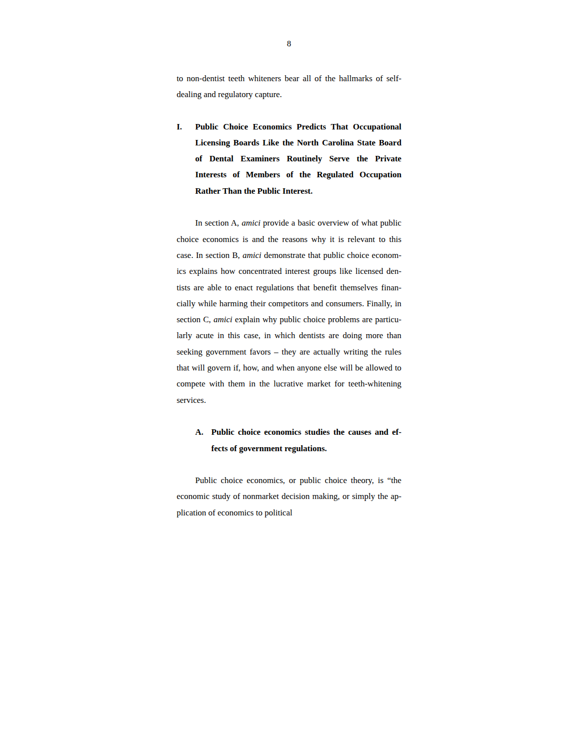8
to non-dentist teeth whiteners bear all of the hallmarks of self-dealing and regulatory capture.
I.
Public Choice Economics Predicts That Occupational Licensing Boards Like the North Carolina State Board of Dental Examiners Routinely Serve the Private Interests of Members of the Regulated Occupation Rather Than the Public Interest.
In section A, amici provide a basic overview of what public choice economics is and the reasons why it is relevant to this case. In section B, amici demonstrate that public choice economics explains how concentrated interest groups like licensed dentists are able to enact regulations that benefit themselves financially while harming their competitors and consumers. Finally, in section C, amici explain why public choice problems are particularly acute in this case, in which dentists are doing more than seeking government favors – they are actually writing the rules that will govern if, how, and when anyone else will be allowed to compete with them in the lucrative market for teeth-whitening services.
A.
Public choice economics studies the causes and effects of government regulations.
Public choice economics, or public choice theory, is “the economic study of nonmarket decision making, or simply the application of economics to political